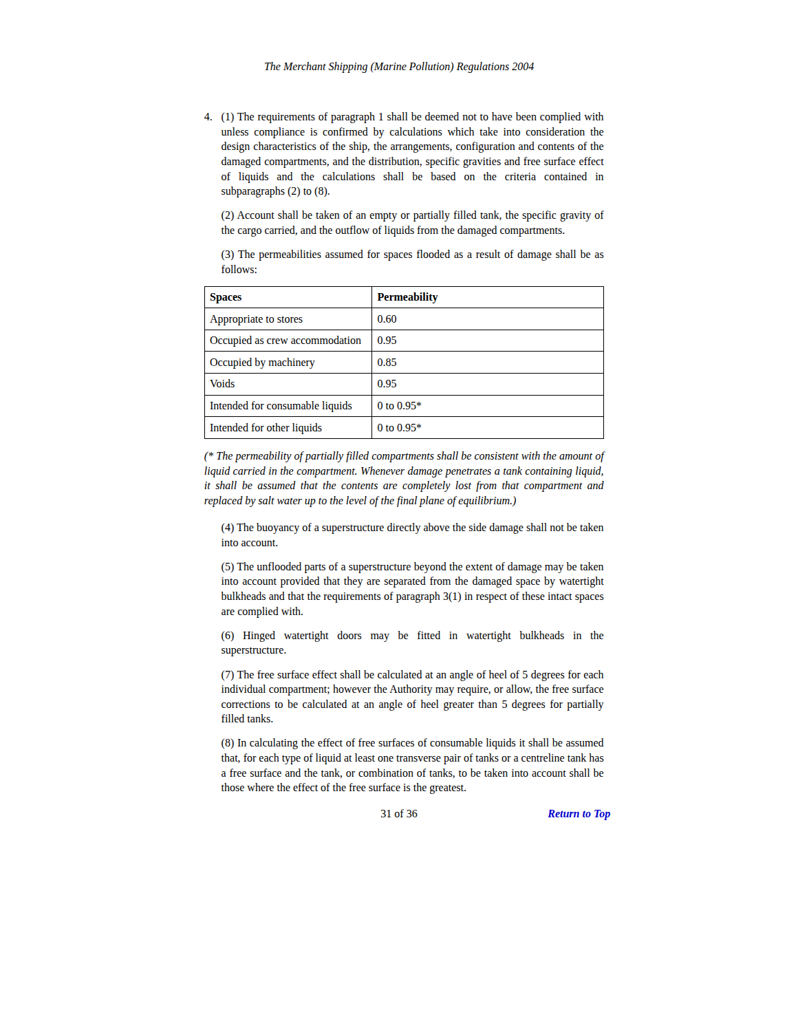The Merchant Shipping (Marine Pollution) Regulations 2004
4.(1) The requirements of paragraph 1 shall be deemed not to have been complied with unless compliance is confirmed by calculations which take into consideration the design characteristics of the ship, the arrangements, configuration and contents of the damaged compartments, and the distribution, specific gravities and free surface effect of liquids and the calculations shall be based on the criteria contained in subparagraphs (2) to (8).
(2) Account shall be taken of an empty or partially filled tank, the specific gravity of the cargo carried, and the outflow of liquids from the damaged compartments.
(3) The permeabilities assumed for spaces flooded as a result of damage shall be as follows:
| Spaces | Permeability |
| --- | --- |
| Appropriate to stores | 0.60 |
| Occupied as crew accommodation | 0.95 |
| Occupied by machinery | 0.85 |
| Voids | 0.95 |
| Intended for consumable liquids | 0 to 0.95* |
| Intended for other liquids | 0 to 0.95* |
(* The permeability of partially filled compartments shall be consistent with the amount of liquid carried in the compartment. Whenever damage penetrates a tank containing liquid, it shall be assumed that the contents are completely lost from that compartment and replaced by salt water up to the level of the final plane of equilibrium.)
(4) The buoyancy of a superstructure directly above the side damage shall not be taken into account.
(5) The unflooded parts of a superstructure beyond the extent of damage may be taken into account provided that they are separated from the damaged space by watertight bulkheads and that the requirements of paragraph 3(1) in respect of these intact spaces are complied with.
(6) Hinged watertight doors may be fitted in watertight bulkheads in the superstructure.
(7) The free surface effect shall be calculated at an angle of heel of 5 degrees for each individual compartment; however the Authority may require, or allow, the free surface corrections to be calculated at an angle of heel greater than 5 degrees for partially filled tanks.
(8) In calculating the effect of free surfaces of consumable liquids it shall be assumed that, for each type of liquid at least one transverse pair of tanks or a centreline tank has a free surface and the tank, or combination of tanks, to be taken into account shall be those where the effect of the free surface is the greatest.
31 of 36
Return to Top